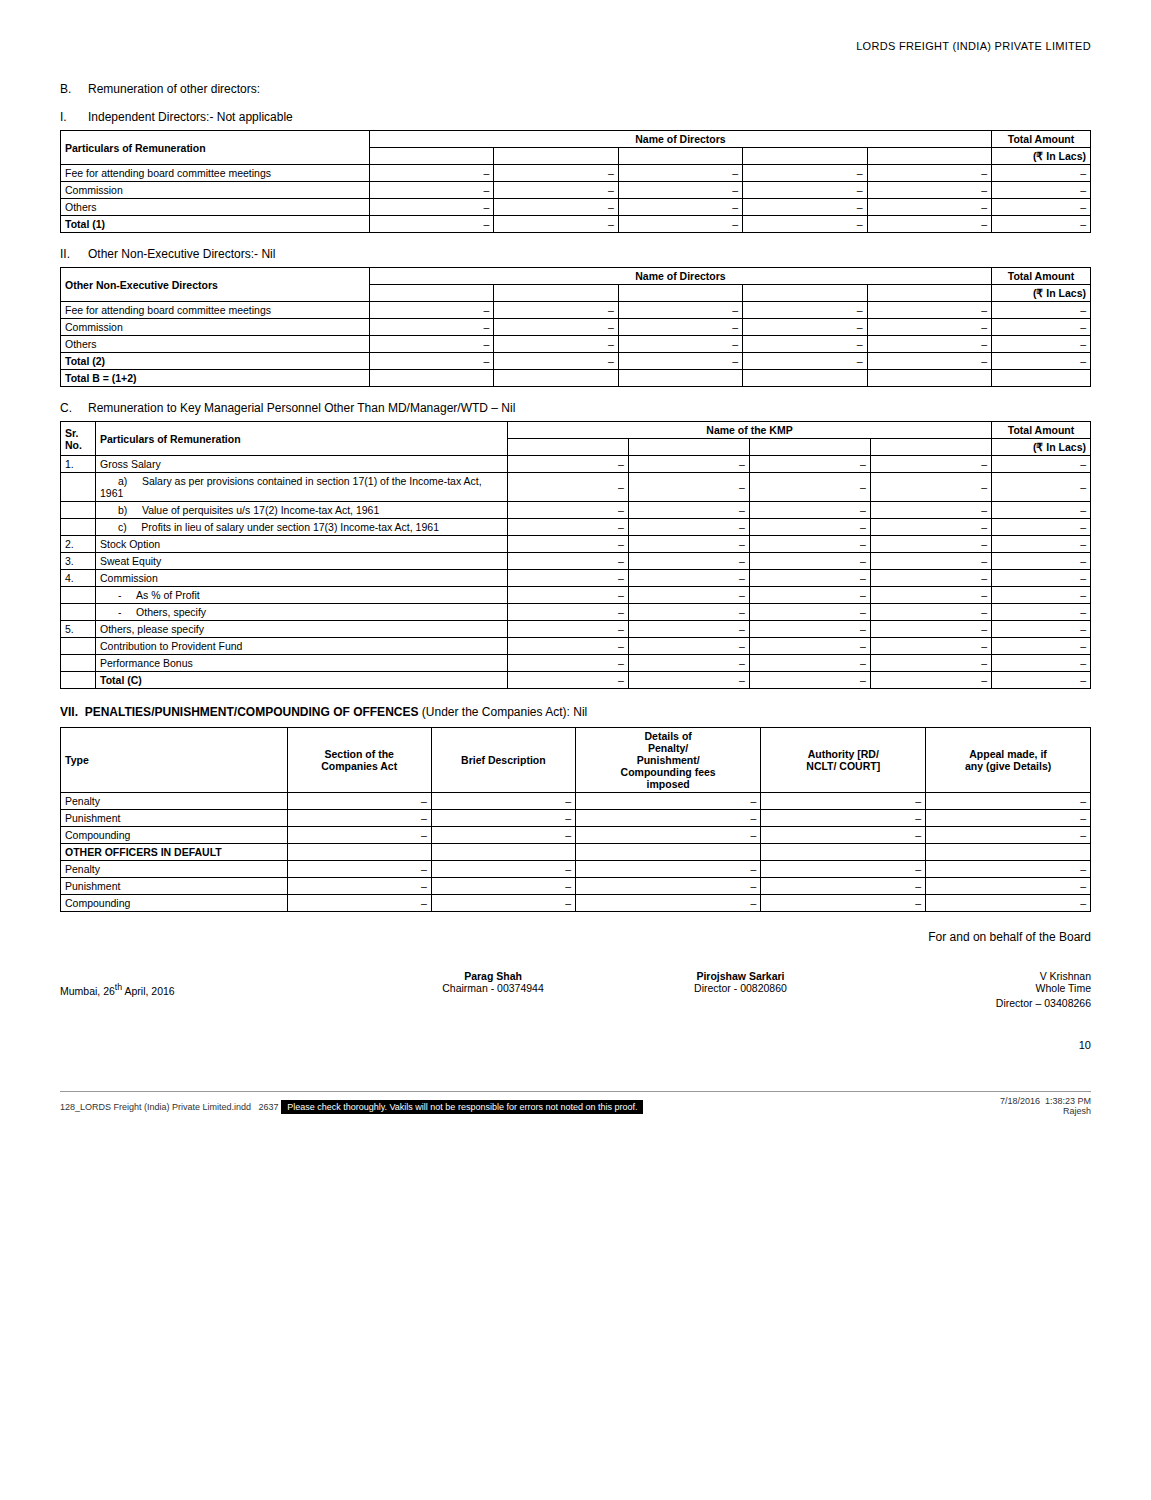LORDS FREIGHT (INDIA) PRIVATE LIMITED
B. Remuneration of other directors:
I. Independent Directors:- Not applicable
| Particulars of Remuneration | Name of Directors | Total Amount |
| --- | --- | --- |
| | | | | | (₹ In Lacs) |
| Fee for attending board committee meetings | – | – | – | – | – | – |
| Commission | – | – | – | – | – | – |
| Others | – | – | – | – | – | – |
| Total (1) | – | – | – | – | – | – |
II. Other Non-Executive Directors:- Nil
| Other Non-Executive Directors | Name of Directors | Total Amount |
| --- | --- | --- |
| | | | | | (₹ In Lacs) |
| Fee for attending board committee meetings | – | – | – | – | – | – |
| Commission | – | – | – | – | – | – |
| Others | – | – | – | – | – | – |
| Total (2) | – | – | – | – | – | – |
| Total B = (1+2) | | | | | | |
C. Remuneration to Key Managerial Personnel Other Than MD/Manager/WTD – Nil
| Sr. No. | Particulars of Remuneration | Name of the KMP | Total Amount |
| --- | --- | --- | --- |
| | | | | (₹ In Lacs) |
| 1. | Gross Salary | – | – | – | – | – |
| | a) Salary as per provisions contained in section 17(1) of the Income-tax Act, 1961 | – | – | – | – | – |
| | b) Value of perquisites u/s 17(2) Income-tax Act, 1961 | – | – | – | – | – |
| | c) Profits in lieu of salary under section 17(3) Income-tax Act, 1961 | – | – | – | – | – |
| 2. | Stock Option | – | – | – | – | – |
| 3. | Sweat Equity | – | – | – | – | – |
| 4. | Commission | – | – | – | – | – |
| | - As % of Profit | – | – | – | – | – |
| | - Others, specify | – | – | – | – | – |
| 5. | Others, please specify | – | – | – | – | – |
| | Contribution to Provident Fund | – | – | – | – | – |
| | Performance Bonus | – | – | – | – | – |
| | Total (C) | – | – | – | – | – |
VII. PENALTIES/PUNISHMENT/COMPOUNDING OF OFFENCES (Under the Companies Act): Nil
| Type | Section of the Companies Act | Brief Description | Details of Penalty/ Punishment/ Compounding fees imposed | Authority [RD/ NCLT/ COURT] | Appeal made, if any (give Details) |
| --- | --- | --- | --- | --- | --- |
| Penalty | – | – | – | – | – |
| Punishment | – | – | – | – | – |
| Compounding | – | – | – | – | – |
| OTHER OFFICERS IN DEFAULT | | | | | |
| Penalty | – | – | – | – | – |
| Punishment | – | – | – | – | – |
| Compounding | – | – | – | – | – |
For and on behalf of the Board
| | Parag Shah | Pirojshaw Sarkari | V Krishnan |
| Mumbai, 26 th April, 2016 | Chairman - 00374944 | Director - 00820860 | Whole Time |
| | | | Director – 03408266 |
10
128_LORDS Freight (India) Private Limited.indd 2637
Please check thoroughly. Vakils will not be responsible for errors not noted on this proof.
7/18/2016 1:38:23 PM
Rajesh